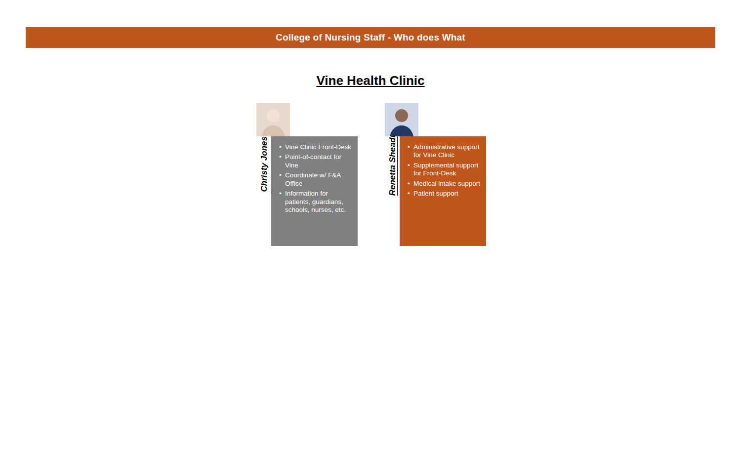College of Nursing Staff - Who does What
Vine Health Clinic
Christy Jones
Vine Clinic Front-Desk
Point-of-contact for Vine
Coordinate w/ F&A Office
Information for patients, guardians, schools, nurses, etc.
Renetta Sheadrick
Administrative support for Vine Clinic
Supplemental support for Front-Desk
Medical intake support
Patient support